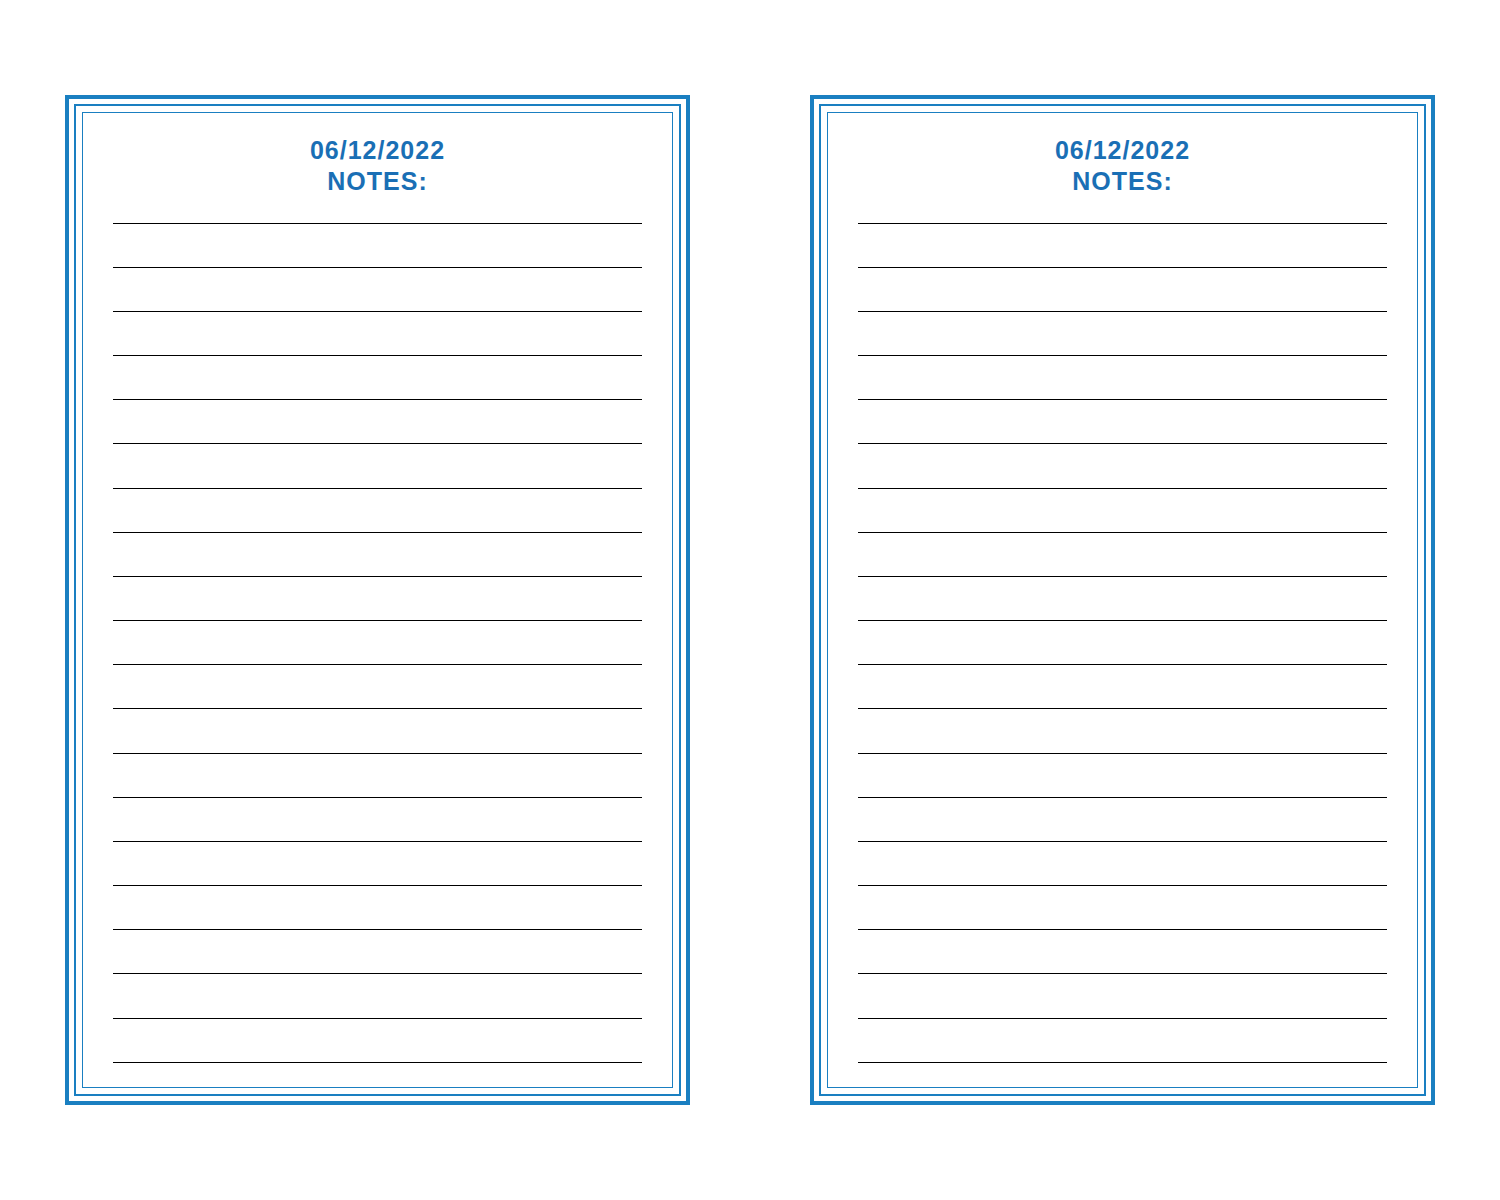06/12/2022
NOTES:
06/12/2022
NOTES: